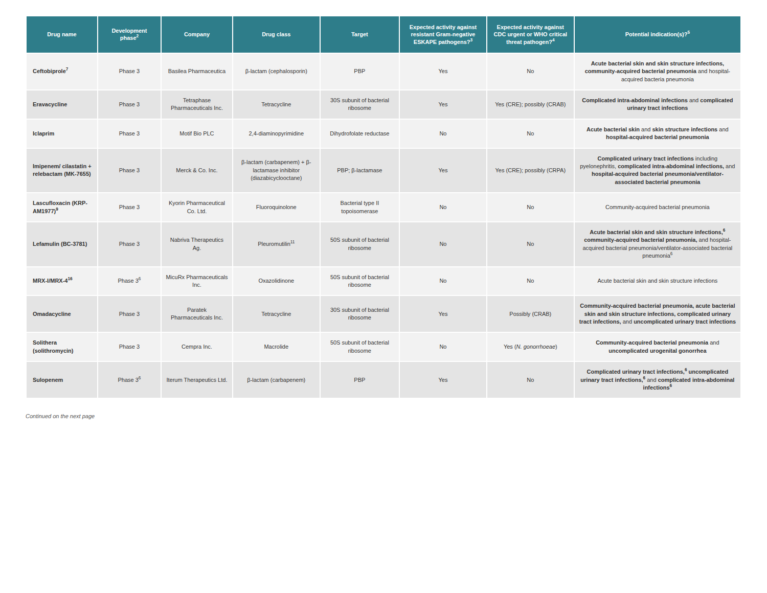| Drug name | Development phase 2 | Company | Drug class | Target | Expected activity against resistant Gram-negative ESKAPE pathogens? 3 | Expected activity against CDC urgent or WHO critical threat pathogen? 4 | Potential indication(s)? 5 |
| --- | --- | --- | --- | --- | --- | --- | --- |
| Ceftobiprole 7 | Phase 3 | Basilea Pharmaceutica | β-lactam (cephalosporin) | PBP | Yes | No | Acute bacterial skin and skin structure infections, community-acquired bacterial pneumonia and hospital-acquired bacteria pneumonia |
| Eravacycline | Phase 3 | Tetraphase Pharmaceuticals Inc. | Tetracycline | 30S subunit of bacterial ribosome | Yes | Yes (CRE); possibly (CRAB) | Complicated intra-abdominal infections and complicated urinary tract infections |
| Iclaprim | Phase 3 | Motif Bio PLC | 2,4-diaminopyrimidine | Dihydrofolate reductase | No | No | Acute bacterial skin and skin structure infections and hospital-acquired bacterial pneumonia |
| Imipenem/ cilastatin + relebactam (MK-7655) | Phase 3 | Merck & Co. Inc. | β-lactam (carbapenem) + β-lactamase inhibitor (diazabicyclooctane) | PBP; β-lactamase | Yes | Yes (CRE); possibly (CRPA) | Complicated urinary tract infections including pyelonephritis, complicated intra-abdominal infections, and hospital-acquired bacterial pneumonia/ventilator-associated bacterial pneumonia |
| Lascufloxacin (KRP-AM1977) 9 | Phase 3 | Kyorin Pharmaceutical Co. Ltd. | Fluoroquinolone | Bacterial type II topoisomerase | No | No | Community-acquired bacterial pneumonia |
| Lefamulin (BC-3781) | Phase 3 | Nabriva Therapeutics Ag. | Pleuromutilin 11 | 50S subunit of bacterial ribosome | No | No | Acute bacterial skin and skin structure infections, 6 community-acquired bacterial pneumonia, and hospital-acquired bacterial pneumonia/ventilator-associated bacterial pneumonia 6 |
| MRX-I/MRX-4 16 | Phase 3 6 | MicuRx Pharmaceuticals Inc. | Oxazolidinone | 50S subunit of bacterial ribosome | No | No | Acute bacterial skin and skin structure infections |
| Omadacycline | Phase 3 | Paratek Pharmaceuticals Inc. | Tetracycline | 30S subunit of bacterial ribosome | Yes | Possibly (CRAB) | Community-acquired bacterial pneumonia, acute bacterial skin and skin structure infections, complicated urinary tract infections, and uncomplicated urinary tract infections |
| Solithera (solithromycin) | Phase 3 | Cempra Inc. | Macrolide | 50S subunit of bacterial ribosome | No | Yes ( N. gonorrhoeae ) | Community-acquired bacterial pneumonia and uncomplicated urogenital gonorrhea |
| Sulopenem | Phase 3 6 | Iterum Therapeutics Ltd. | β-lactam (carbapenem) | PBP | Yes | No | Complicated urinary tract infections, 6 uncomplicated urinary tract infections, 6 and complicated intra-abdominal infections 6 |
Continued on the next page